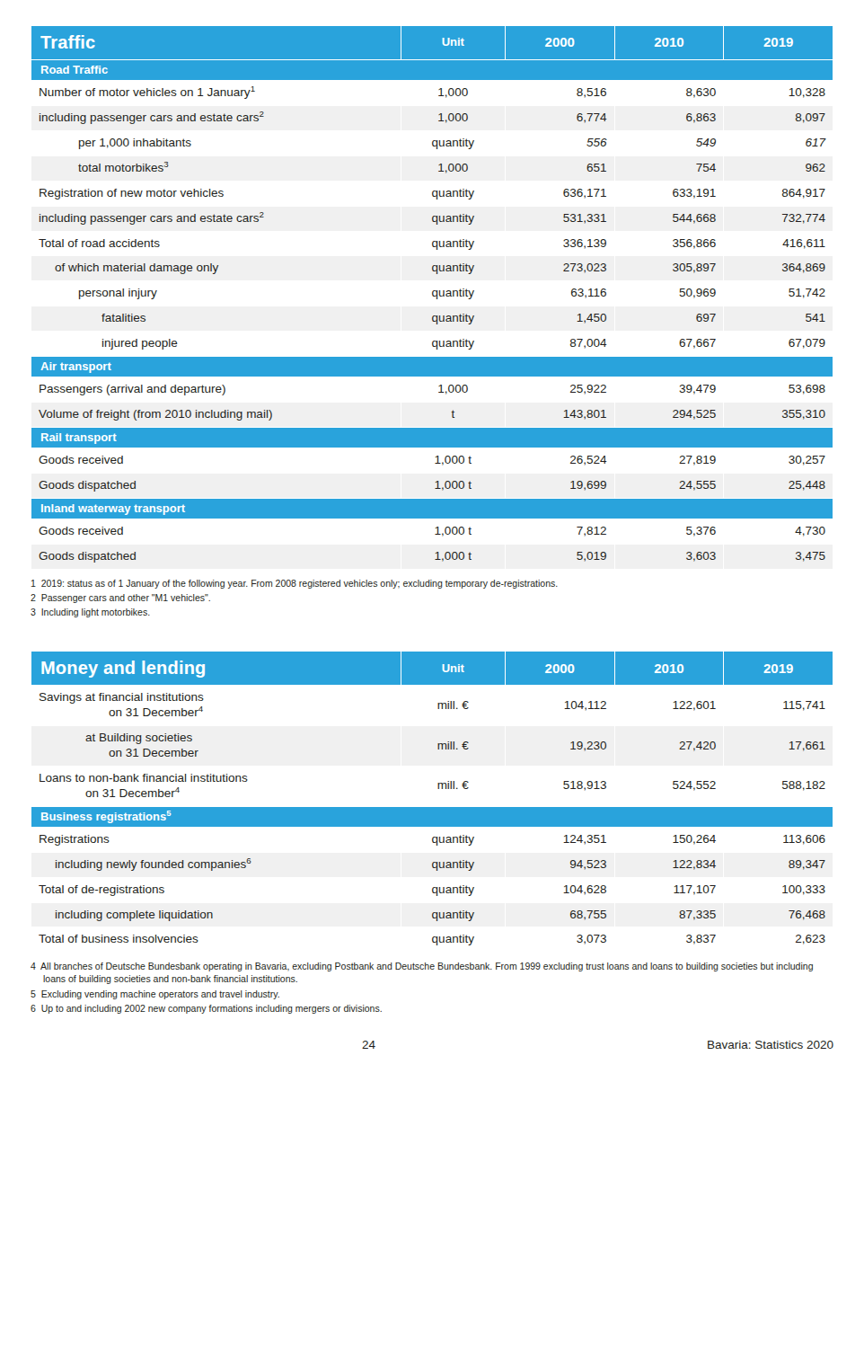| Traffic | Unit | 2000 | 2010 | 2019 |
| --- | --- | --- | --- | --- |
| Road Traffic |
| Number of motor vehicles on 1 January 1 | 1,000 | 8,516 | 8,630 | 10,328 |
| including passenger cars and estate cars 2 | 1,000 | 6,774 | 6,863 | 8,097 |
| per 1,000 inhabitants | quantity | 556 | 549 | 617 |
| total motorbikes 3 | 1,000 | 651 | 754 | 962 |
| Registration of new motor vehicles | quantity | 636,171 | 633,191 | 864,917 |
| including passenger cars and estate cars 2 | quantity | 531,331 | 544,668 | 732,774 |
| Total of road accidents | quantity | 336,139 | 356,866 | 416,611 |
| of which material damage only | quantity | 273,023 | 305,897 | 364,869 |
| personal injury | quantity | 63,116 | 50,969 | 51,742 |
| fatalities | quantity | 1,450 | 697 | 541 |
| injured people | quantity | 87,004 | 67,667 | 67,079 |
| Air transport |
| Passengers (arrival and departure) | 1,000 | 25,922 | 39,479 | 53,698 |
| Volume of freight (from 2010 including mail) | t | 143,801 | 294,525 | 355,310 |
| Rail transport |
| Goods received | 1,000 t | 26,524 | 27,819 | 30,257 |
| Goods dispatched | 1,000 t | 19,699 | 24,555 | 25,448 |
| Inland waterway transport |
| Goods received | 1,000 t | 7,812 | 5,376 | 4,730 |
| Goods dispatched | 1,000 t | 5,019 | 3,603 | 3,475 |
1 2019: status as of 1 January of the following year. From 2008 registered vehicles only; excluding temporary de-registrations.
2 Passenger cars and other "M1 vehicles".
3 Including light motorbikes.
| Money and lending | Unit | 2000 | 2010 | 2019 |
| --- | --- | --- | --- | --- |
| Savings at financial institutions on 31 December 4 | mill. € | 104,112 | 122,601 | 115,741 |
| at Building societies on 31 December | mill. € | 19,230 | 27,420 | 17,661 |
| Loans to non-bank financial institutions on 31 December 4 | mill. € | 518,913 | 524,552 | 588,182 |
| Business registrations 5 |
| Registrations | quantity | 124,351 | 150,264 | 113,606 |
| including newly founded companies 6 | quantity | 94,523 | 122,834 | 89,347 |
| Total of de-registrations | quantity | 104,628 | 117,107 | 100,333 |
| including complete liquidation | quantity | 68,755 | 87,335 | 76,468 |
| Total of business insolvencies | quantity | 3,073 | 3,837 | 2,623 |
4 All branches of Deutsche Bundesbank operating in Bavaria, excluding Postbank and Deutsche Bundesbank. From 1999 excluding trust loans and loans to building societies but including loans of building societies and non-bank financial institutions.
5 Excluding vending machine operators and travel industry.
6 Up to and including 2002 new company formations including mergers or divisions.
24 Bavaria: Statistics 2020